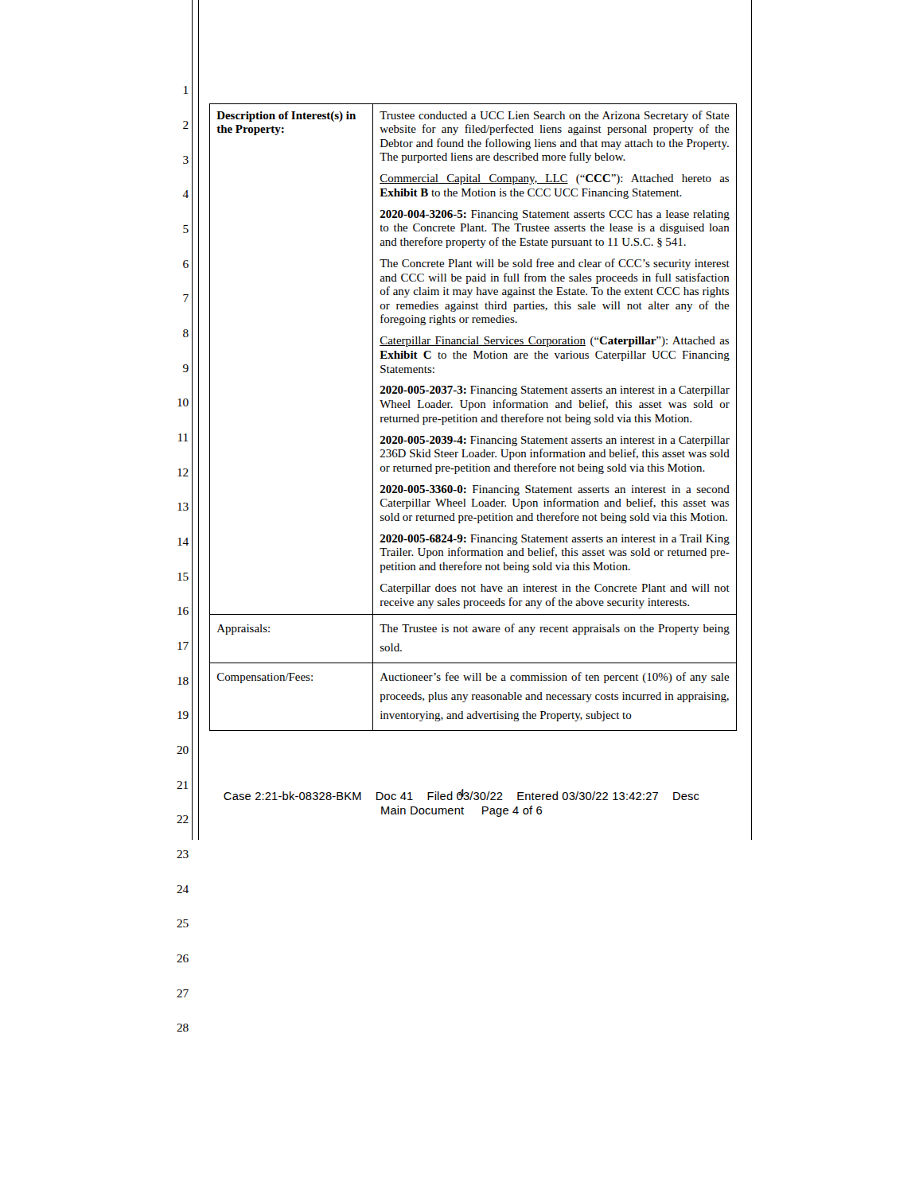1
2
3
4
5
6
7
8
9
10
11
12
13
14
15
16
17
18
19
20
21
22
23
24
25
26
27
28
| Description of Interest(s) in the Property: | Trustee conducted a UCC Lien Search on the Arizona Secretary of State website for any filed/perfected liens against personal property of the Debtor and found the following liens and that may attach to the Property. The purported liens are described more fully below. Commercial Capital Company, LLC (“ CCC ”): Attached hereto as Exhibit B to the Motion is the CCC UCC Financing Statement. 2020-004-3206-5: Financing Statement asserts CCC has a lease relating to the Concrete Plant. The Trustee asserts the lease is a disguised loan and therefore property of the Estate pursuant to 11 U.S.C. § 541. The Concrete Plant will be sold free and clear of CCC’s security interest and CCC will be paid in full from the sales proceeds in full satisfaction of any claim it may have against the Estate. To the extent CCC has rights or remedies against third parties, this sale will not alter any of the foregoing rights or remedies. Caterpillar Financial Services Corporation (“ Caterpillar ”): Attached as Exhibit C to the Motion are the various Caterpillar UCC Financing Statements: 2020-005-2037-3: Financing Statement asserts an interest in a Caterpillar Wheel Loader. Upon information and belief, this asset was sold or returned pre-petition and therefore not being sold via this Motion. 2020-005-2039-4: Financing Statement asserts an interest in a Caterpillar 236D Skid Steer Loader. Upon information and belief, this asset was sold or returned pre-petition and therefore not being sold via this Motion. 2020-005-3360-0: Financing Statement asserts an interest in a second Caterpillar Wheel Loader. Upon information and belief, this asset was sold or returned pre-petition and therefore not being sold via this Motion. 2020-005-6824-9: Financing Statement asserts an interest in a Trail King Trailer. Upon information and belief, this asset was sold or returned pre-petition and therefore not being sold via this Motion. Caterpillar does not have an interest in the Concrete Plant and will not receive any sales proceeds for any of the above security interests. |
| Appraisals: | The Trustee is not aware of any recent appraisals on the Property being sold. |
| Compensation/Fees: | Auctioneer’s fee will be a commission of ten percent (10%) of any sale proceeds, plus any reasonable and necessary costs incurred in appraising, inventorying, and advertising the Property, subject to |
4
Case 2:21-bk-08328-BKM Doc 41 Filed 03/30/22 Entered 03/30/22 13:42:27 Desc
Main Document Page 4 of 6